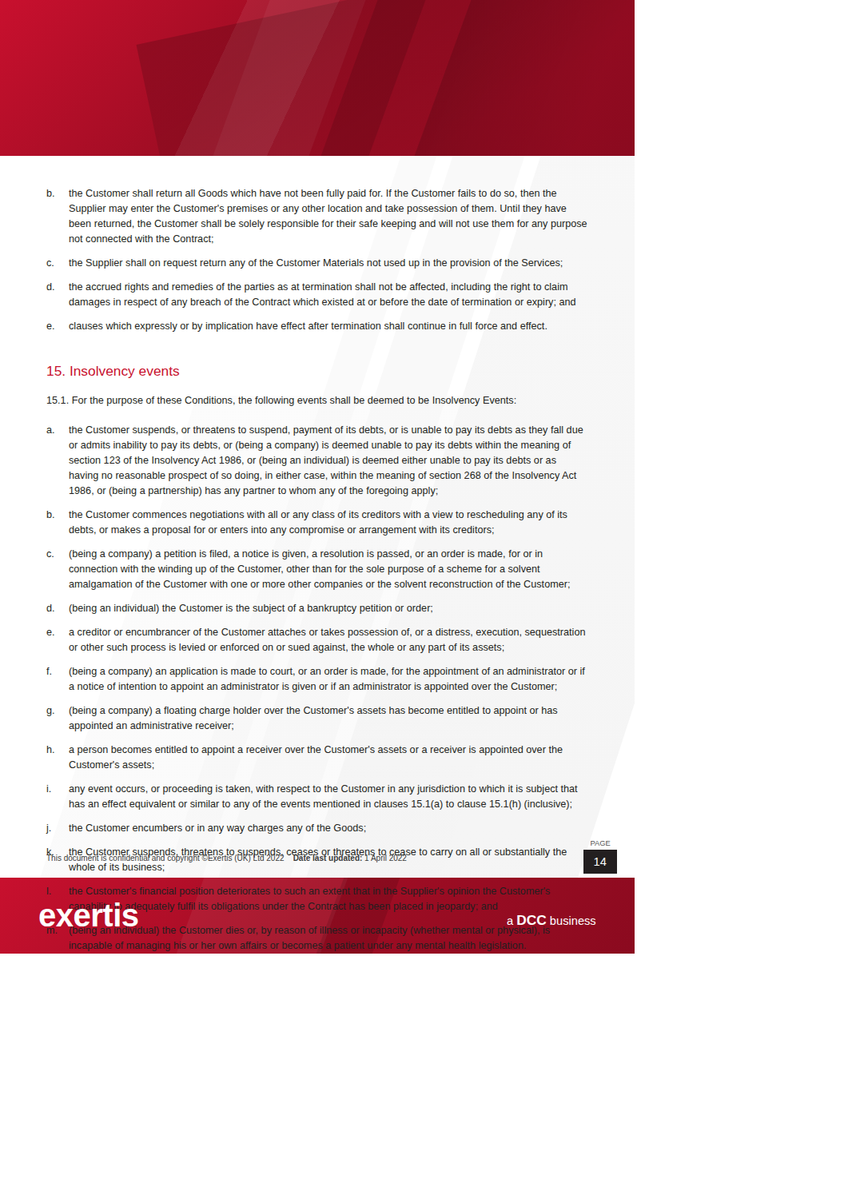b. the Customer shall return all Goods which have not been fully paid for. If the Customer fails to do so, then the Supplier may enter the Customer's premises or any other location and take possession of them. Until they have been returned, the Customer shall be solely responsible for their safe keeping and will not use them for any purpose not connected with the Contract;
c. the Supplier shall on request return any of the Customer Materials not used up in the provision of the Services;
d. the accrued rights and remedies of the parties as at termination shall not be affected, including the right to claim damages in respect of any breach of the Contract which existed at or before the date of termination or expiry; and
e. clauses which expressly or by implication have effect after termination shall continue in full force and effect.
15. Insolvency events
15.1. For the purpose of these Conditions, the following events shall be deemed to be Insolvency Events:
a. the Customer suspends, or threatens to suspend, payment of its debts, or is unable to pay its debts as they fall due or admits inability to pay its debts, or (being a company) is deemed unable to pay its debts within the meaning of section 123 of the Insolvency Act 1986, or (being an individual) is deemed either unable to pay its debts or as having no reasonable prospect of so doing, in either case, within the meaning of section 268 of the Insolvency Act 1986, or (being a partnership) has any partner to whom any of the foregoing apply;
b. the Customer commences negotiations with all or any class of its creditors with a view to rescheduling any of its debts, or makes a proposal for or enters into any compromise or arrangement with its creditors;
c. (being a company) a petition is filed, a notice is given, a resolution is passed, or an order is made, for or in connection with the winding up of the Customer, other than for the sole purpose of a scheme for a solvent amalgamation of the Customer with one or more other companies or the solvent reconstruction of the Customer;
d. (being an individual) the Customer is the subject of a bankruptcy petition or order;
e. a creditor or encumbrancer of the Customer attaches or takes possession of, or a distress, execution, sequestration or other such process is levied or enforced on or sued against, the whole or any part of its assets;
f. (being a company) an application is made to court, or an order is made, for the appointment of an administrator or if a notice of intention to appoint an administrator is given or if an administrator is appointed over the Customer;
g. (being a company) a floating charge holder over the Customer's assets has become entitled to appoint or has appointed an administrative receiver;
h. a person becomes entitled to appoint a receiver over the Customer's assets or a receiver is appointed over the Customer's assets;
i. any event occurs, or proceeding is taken, with respect to the Customer in any jurisdiction to which it is subject that has an effect equivalent or similar to any of the events mentioned in clauses 15.1(a) to clause 15.1(h) (inclusive);
j. the Customer encumbers or in any way charges any of the Goods;
k. the Customer suspends, threatens to suspends, ceases or threatens to cease to carry on all or substantially the whole of its business;
l. the Customer's financial position deteriorates to such an extent that in the Supplier's opinion the Customer's capability to adequately fulfil its obligations under the Contract has been placed in jeopardy; and
m. (being an individual) the Customer dies or, by reason of illness or incapacity (whether mental or physical), is incapable of managing his or her own affairs or becomes a patient under any mental health legislation.
This document is confidential and copyright ©Exertis (UK) Ltd 2022 Date last updated: 1 April 2022
PAGE
14
exertis
a DCC business